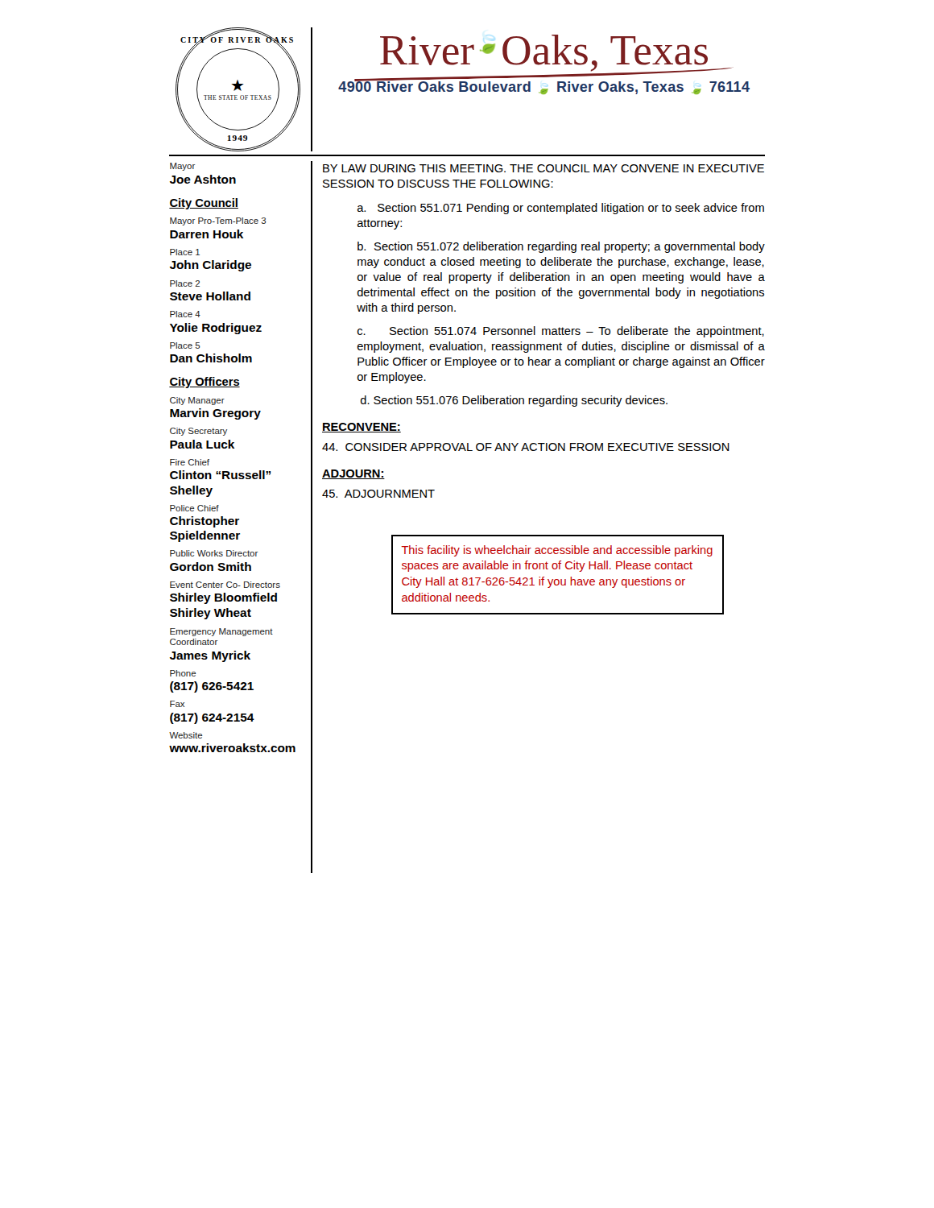CITY OF RIVER OAKS
★
THE STATE OF TEXAS
1949
River🍃Oaks, Texas
4900 River Oaks Boulevard 🍃 River Oaks, Texas 🍃 76114
Mayor
Joe Ashton
City Council
Mayor Pro-Tem-Place 3
Darren Houk
Place 1
John Claridge
Place 2
Steve Holland
Place 4
Yolie Rodriguez
Place 5
Dan Chisholm
City Officers
City Manager
Marvin Gregory
City Secretary
Paula Luck
Fire Chief
Clinton “Russell” Shelley
Police Chief
Christopher Spieldenner
Public Works Director
Gordon Smith
Event Center Co- Directors
Shirley Bloomfield
Shirley Wheat
Emergency Management Coordinator
James Myrick
Phone
(817) 626-5421
Fax
(817) 624-2154
Website
www.riveroakstx.com
BY LAW DURING THIS MEETING. THE COUNCIL MAY CONVENE IN EXECUTIVE SESSION TO DISCUSS THE FOLLOWING:
a. Section 551.071 Pending or contemplated litigation or to seek advice from attorney:
b. Section 551.072 deliberation regarding real property; a governmental body may conduct a closed meeting to deliberate the purchase, exchange, lease, or value of real property if deliberation in an open meeting would have a detrimental effect on the position of the governmental body in negotiations with a third person.
c. Section 551.074 Personnel matters – To deliberate the appointment, employment, evaluation, reassignment of duties, discipline or dismissal of a Public Officer or Employee or to hear a compliant or charge against an Officer or Employee.
d. Section 551.076 Deliberation regarding security devices.
RECONVENE:
44. CONSIDER APPROVAL OF ANY ACTION FROM EXECUTIVE SESSION
ADJOURN:
45. ADJOURNMENT
This facility is wheelchair accessible and accessible parking spaces are available in front of City Hall. Please contact City Hall at 817-626-5421 if you have any questions or additional needs.